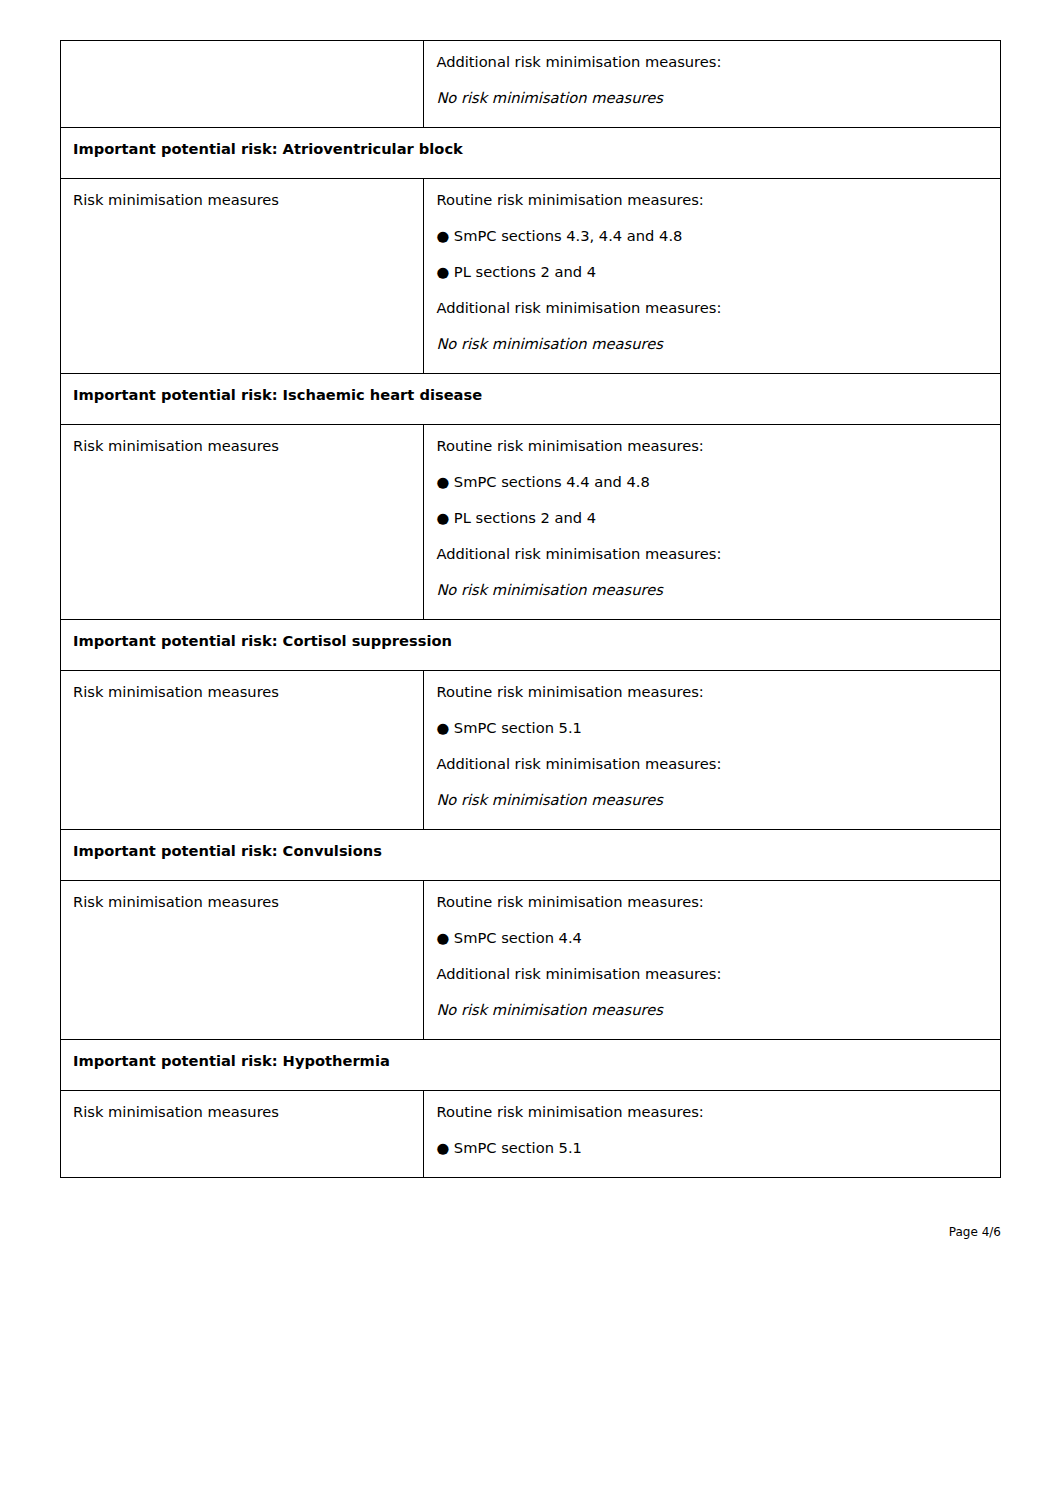| | Additional risk minimisation measures: No risk minimisation measures |
| Important potential risk: Atrioventricular block |
| Risk minimisation measures | Routine risk minimisation measures: ● SmPC sections 4.3, 4.4 and 4.8 ● PL sections 2 and 4 Additional risk minimisation measures: No risk minimisation measures |
| Important potential risk: Ischaemic heart disease |
| Risk minimisation measures | Routine risk minimisation measures: ● SmPC sections 4.4 and 4.8 ● PL sections 2 and 4 Additional risk minimisation measures: No risk minimisation measures |
| Important potential risk: Cortisol suppression |
| Risk minimisation measures | Routine risk minimisation measures: ● SmPC section 5.1 Additional risk minimisation measures: No risk minimisation measures |
| Important potential risk: Convulsions |
| Risk minimisation measures | Routine risk minimisation measures: ● SmPC section 4.4 Additional risk minimisation measures: No risk minimisation measures |
| Important potential risk: Hypothermia |
| Risk minimisation measures | Routine risk minimisation measures: ● SmPC section 5.1 |
Page 4/6